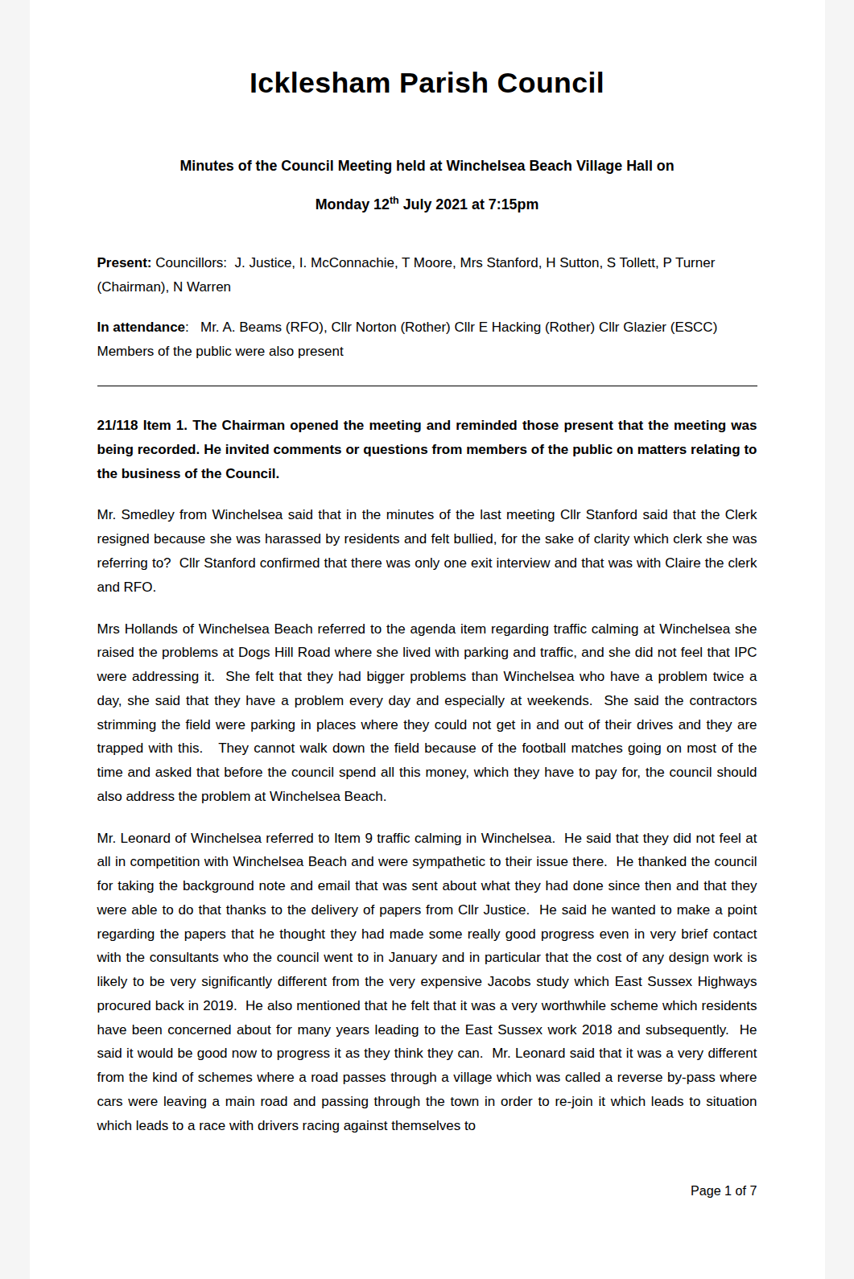Icklesham Parish Council
Minutes of the Council Meeting held at Winchelsea Beach Village Hall on Monday 12th July 2021 at 7:15pm
Present: Councillors: J. Justice, I. McConnachie, T Moore, Mrs Stanford, H Sutton, S Tollett, P Turner (Chairman), N Warren
In attendance: Mr. A. Beams (RFO), Cllr Norton (Rother) Cllr E Hacking (Rother) Cllr Glazier (ESCC) Members of the public were also present
21/118 Item 1. The Chairman opened the meeting and reminded those present that the meeting was being recorded. He invited comments or questions from members of the public on matters relating to the business of the Council.
Mr. Smedley from Winchelsea said that in the minutes of the last meeting Cllr Stanford said that the Clerk resigned because she was harassed by residents and felt bullied, for the sake of clarity which clerk she was referring to? Cllr Stanford confirmed that there was only one exit interview and that was with Claire the clerk and RFO.
Mrs Hollands of Winchelsea Beach referred to the agenda item regarding traffic calming at Winchelsea she raised the problems at Dogs Hill Road where she lived with parking and traffic, and she did not feel that IPC were addressing it. She felt that they had bigger problems than Winchelsea who have a problem twice a day, she said that they have a problem every day and especially at weekends. She said the contractors strimming the field were parking in places where they could not get in and out of their drives and they are trapped with this. They cannot walk down the field because of the football matches going on most of the time and asked that before the council spend all this money, which they have to pay for, the council should also address the problem at Winchelsea Beach.
Mr. Leonard of Winchelsea referred to Item 9 traffic calming in Winchelsea. He said that they did not feel at all in competition with Winchelsea Beach and were sympathetic to their issue there. He thanked the council for taking the background note and email that was sent about what they had done since then and that they were able to do that thanks to the delivery of papers from Cllr Justice. He said he wanted to make a point regarding the papers that he thought they had made some really good progress even in very brief contact with the consultants who the council went to in January and in particular that the cost of any design work is likely to be very significantly different from the very expensive Jacobs study which East Sussex Highways procured back in 2019. He also mentioned that he felt that it was a very worthwhile scheme which residents have been concerned about for many years leading to the East Sussex work 2018 and subsequently. He said it would be good now to progress it as they think they can. Mr. Leonard said that it was a very different from the kind of schemes where a road passes through a village which was called a reverse by-pass where cars were leaving a main road and passing through the town in order to re-join it which leads to situation which leads to a race with drivers racing against themselves to
Page 1 of 7